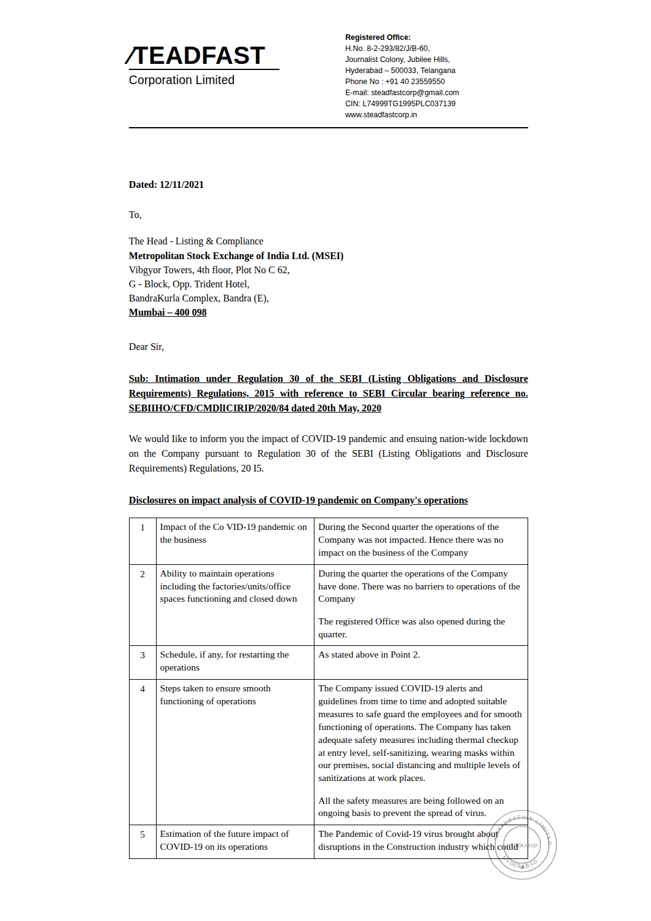∕TEADFAST
Corporation Limited
Registered Office:
H.No. 8-2-293/82/J/B-60,
Journalist Colony, Jubilee Hills,
Hyderabad – 500033, Telangana
Phone No : +91 40 23559550
E-mail: steadfastcorp@gmail.com
CIN: L74999TG1995PLC037139
www.steadfastcorp.in
Dated: 12/11/2021
To,
The Head - Listing & Compliance
Metropolitan Stock Exchange of India Ltd. (MSEI)
Vibgyor Towers, 4th floor, Plot No C 62,
G - Block, Opp. Trident Hotel,
BandraKurla Complex, Bandra (E),
Mumbai – 400 098
Dear Sir,
Sub: Intimation under Regulation 30 of the SEBI (Listing Obligations and Disclosure Requirements) Regulations, 2015 with reference to SEBI Circular bearing reference no. SEBIIHO/CFD/CMDlICIRIP/2020/84 dated 20th May, 2020
We would Iike to inform you the impact of COVID-19 pandemic and ensuing nation-wide lockdown on the Company pursuant to Regulation 30 of the SEBI (Listing Obligations and Disclosure Requirements) Regulations, 20 I5.
Disclosures on impact analysis of COVID-19 pandemic on Company's operations
| 1 | Impact of the Co VID-19 pandemic on the business | During the Second quarter the operations of the Company was not impacted. Hence there was no impact on the business of the Company |
| 2 | Ability to maintain operations including the factories/units/office spaces functioning and closed down | During the quarter the operations of the Company have done. There was no barriers to operations of the Company The registered Office was also opened during the quarter. |
| 3 | Schedule, if any, for restarting the operations | As stated above in Point 2. |
| 4 | Steps taken to ensure smooth functioning of operations | The Company issued COVID-19 alerts and guidelines from time to time and adopted suitable measures to safe guard the employees and for smooth functioning of operations. The Company has taken adequate safety measures including thermal checkup at entry level, self-sanitizing, wearing masks within our premises, social distancing and multiple levels of sanitizations at work places. All the safety measures are being followed on an ongoing basis to prevent the spread of virus. |
| 5 | Estimation of the future impact of COVID-19 on its operations | The Pandemic of Covid-19 virus brought about disruptions in the Construction industry which could |
CORPORATION LIMITED HYDERABAD HYDERABAD ★